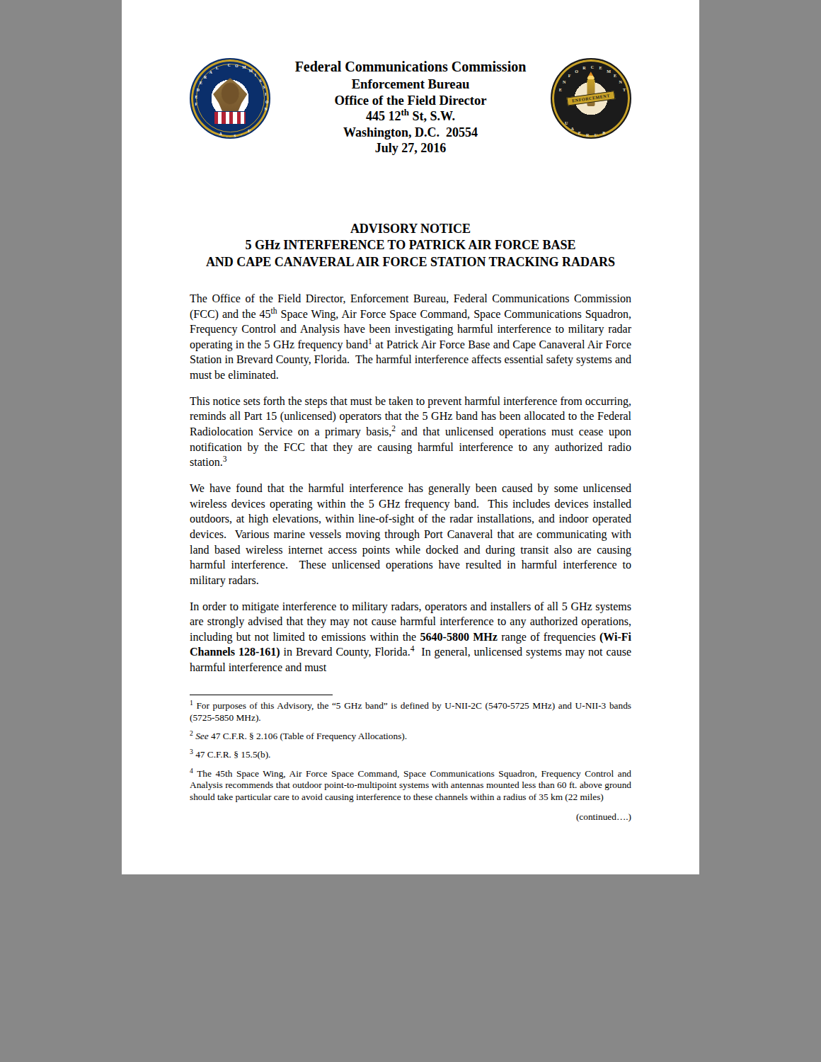F E D E R A L C O M M I S S I O N U . S . A
Federal Communications Commission
Enforcement Bureau
Office of the Field Director
445 12th St, S.W.
Washington, D.C. 20554
July 27, 2016
E N F O R C E M E N T B U R E A U
ENFORCEMENT
ADVISORY NOTICE
5 GHz INTERFERENCE TO PATRICK AIR FORCE BASE
AND CAPE CANAVERAL AIR FORCE STATION TRACKING RADARS
The Office of the Field Director, Enforcement Bureau, Federal Communications Commission (FCC) and the 45th Space Wing, Air Force Space Command, Space Communications Squadron, Frequency Control and Analysis have been investigating harmful interference to military radar operating in the 5 GHz frequency band1 at Patrick Air Force Base and Cape Canaveral Air Force Station in Brevard County, Florida. The harmful interference affects essential safety systems and must be eliminated.
This notice sets forth the steps that must be taken to prevent harmful interference from occurring, reminds all Part 15 (unlicensed) operators that the 5 GHz band has been allocated to the Federal Radiolocation Service on a primary basis,2 and that unlicensed operations must cease upon notification by the FCC that they are causing harmful interference to any authorized radio station.3
We have found that the harmful interference has generally been caused by some unlicensed wireless devices operating within the 5 GHz frequency band. This includes devices installed outdoors, at high elevations, within line-of-sight of the radar installations, and indoor operated devices. Various marine vessels moving through Port Canaveral that are communicating with land based wireless internet access points while docked and during transit also are causing harmful interference. These unlicensed operations have resulted in harmful interference to military radars.
In order to mitigate interference to military radars, operators and installers of all 5 GHz systems are strongly advised that they may not cause harmful interference to any authorized operations, including but not limited to emissions within the 5640-5800 MHz range of frequencies (Wi-Fi Channels 128-161) in Brevard County, Florida.4 In general, unlicensed systems may not cause harmful interference and must
1 For purposes of this Advisory, the “5 GHz band” is defined by U-NII-2C (5470-5725 MHz) and U-NII-3 bands (5725-5850 MHz).
2 See 47 C.F.R. § 2.106 (Table of Frequency Allocations).
3 47 C.F.R. § 15.5(b).
4 The 45th Space Wing, Air Force Space Command, Space Communications Squadron, Frequency Control and Analysis recommends that outdoor point-to-multipoint systems with antennas mounted less than 60 ft. above ground should take particular care to avoid causing interference to these channels within a radius of 35 km (22 miles)
(continued….)